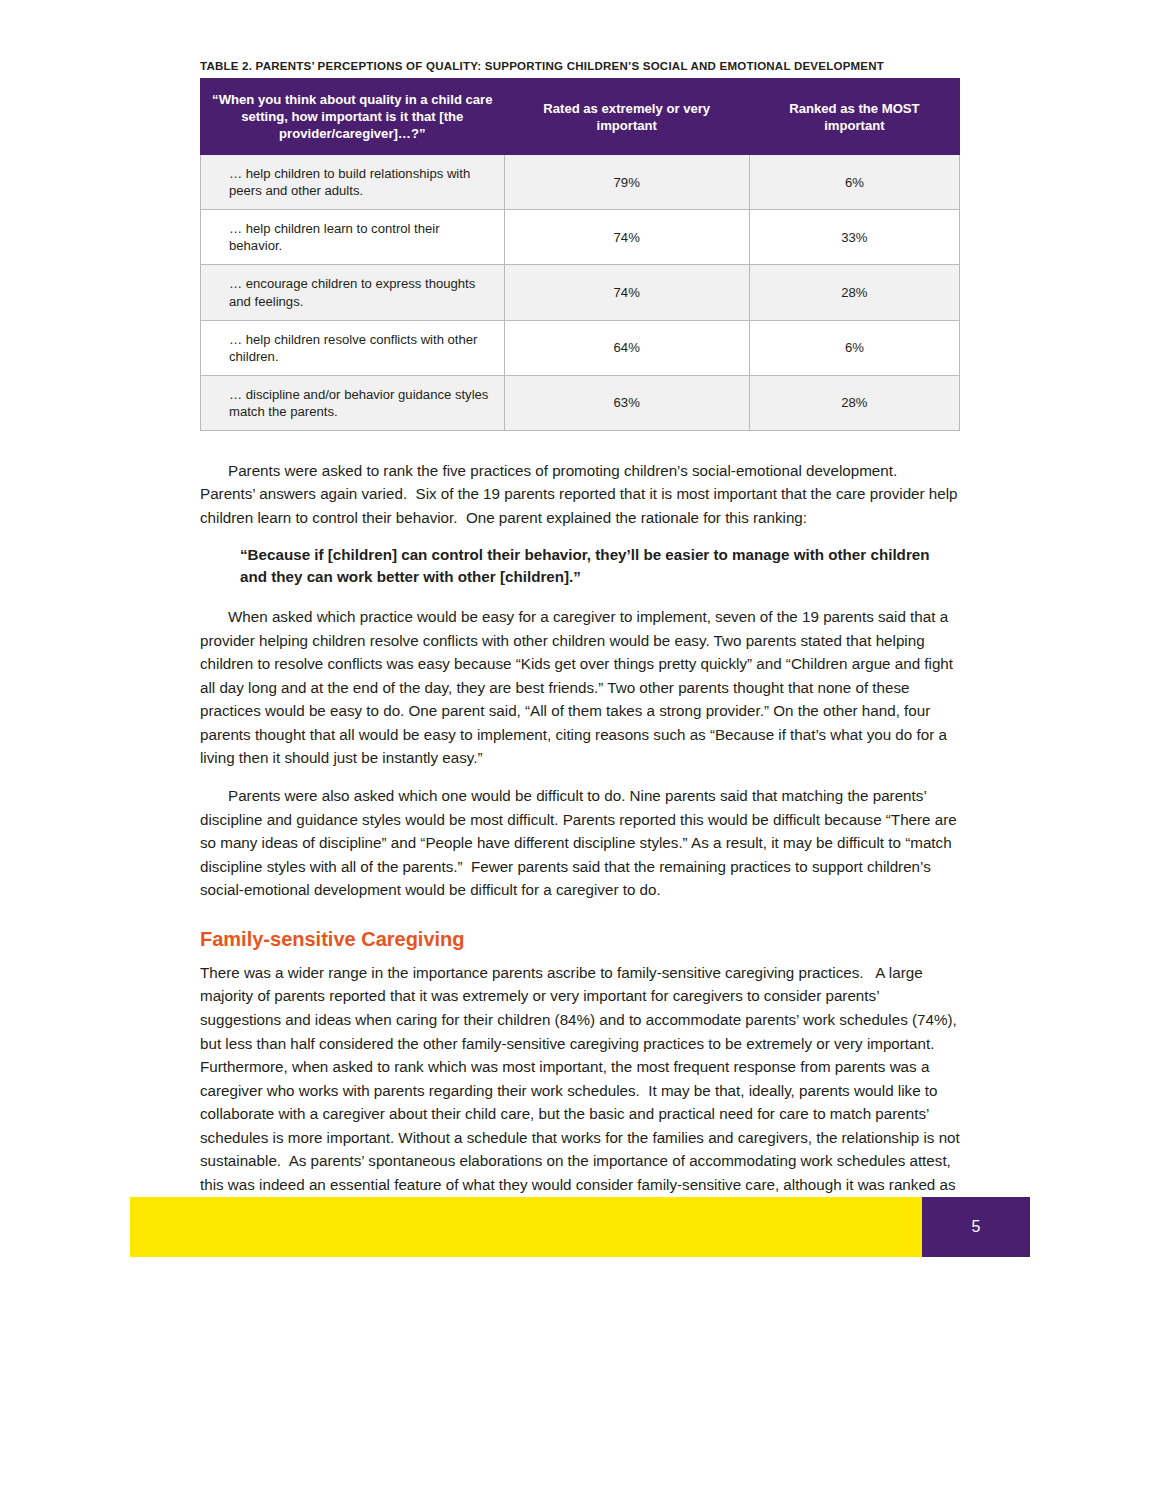TABLE 2. PARENTS’ PERCEPTIONS OF QUALITY: SUPPORTING CHILDREN’S SOCIAL AND EMOTIONAL DEVELOPMENT
| “When you think about quality in a child care setting, how important is it that [the provider/caregiver]…?” | Rated as extremely or very important | Ranked as the MOST important |
| --- | --- | --- |
| … help children to build relationships with peers and other adults. | 79% | 6% |
| … help children learn to control their behavior. | 74% | 33% |
| … encourage children to express thoughts and feelings. | 74% | 28% |
| … help children resolve conflicts with other children. | 64% | 6% |
| … discipline and/or behavior guidance styles match the parents. | 63% | 28% |
Parents were asked to rank the five practices of promoting children’s social-emotional development. Parents’ answers again varied. Six of the 19 parents reported that it is most important that the care provider help children learn to control their behavior. One parent explained the rationale for this ranking:
“Because if [children] can control their behavior, they’ll be easier to manage with other children and they can work better with other [children].”
When asked which practice would be easy for a caregiver to implement, seven of the 19 parents said that a provider helping children resolve conflicts with other children would be easy. Two parents stated that helping children to resolve conflicts was easy because “Kids get over things pretty quickly” and “Children argue and fight all day long and at the end of the day, they are best friends.” Two other parents thought that none of these practices would be easy to do. One parent said, “All of them takes a strong provider.” On the other hand, four parents thought that all would be easy to implement, citing reasons such as “Because if that’s what you do for a living then it should just be instantly easy.”
Parents were also asked which one would be difficult to do. Nine parents said that matching the parents’ discipline and guidance styles would be most difficult. Parents reported this would be difficult because “There are so many ideas of discipline” and “People have different discipline styles.” As a result, it may be difficult to “match discipline styles with all of the parents.” Fewer parents said that the remaining practices to support children’s social-emotional development would be difficult for a caregiver to do.
Family-sensitive Caregiving
There was a wider range in the importance parents ascribe to family-sensitive caregiving practices. A large majority of parents reported that it was extremely or very important for caregivers to consider parents’ suggestions and ideas when caring for their children (84%) and to accommodate parents’ work schedules (74%), but less than half considered the other family-sensitive caregiving practices to be extremely or very important. Furthermore, when asked to rank which was most important, the most frequent response from parents was a caregiver who works with parents regarding their work schedules. It may be that, ideally, parents would like to collaborate with a caregiver about their child care, but the basic and practical need for care to match parents’ schedules is more important. Without a schedule that works for the families and caregivers, the relationship is not sustainable. As parents’ spontaneous elaborations on the importance of accommodating work schedules attest, this was indeed an essential feature of what they would consider family-sensitive care, although it was ranked as most important by only 37% of parents.
“That’s a deal breaker. If they can’t work around my schedule I can’t use [them].”
5